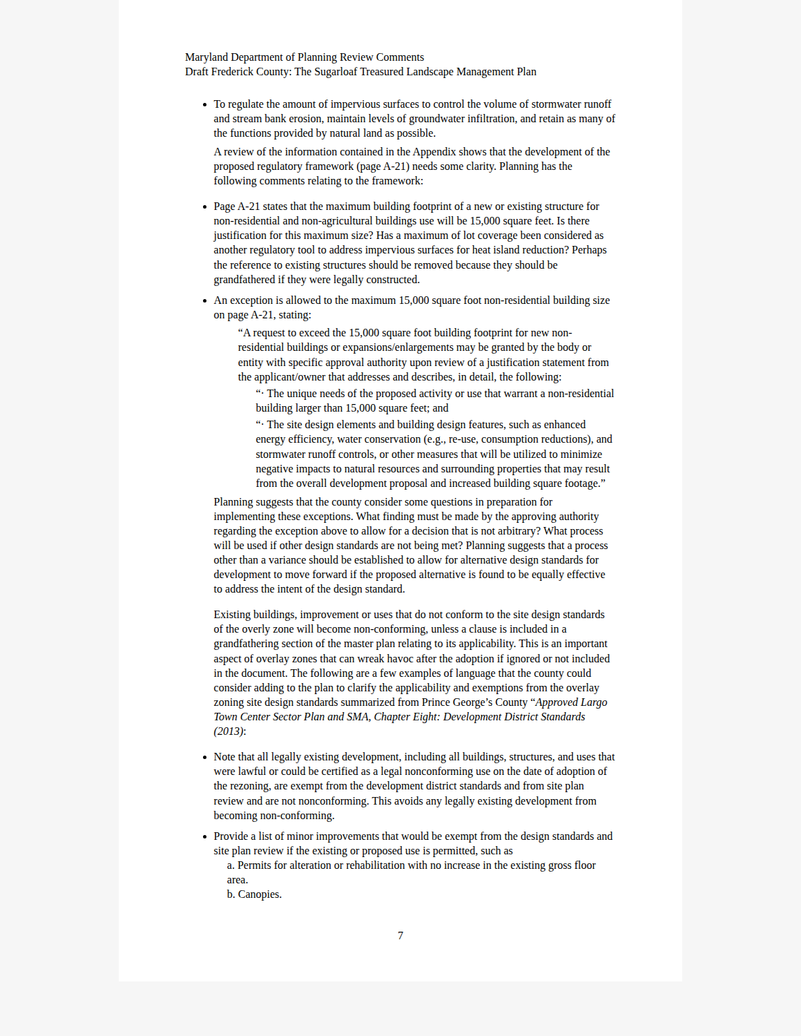Maryland Department of Planning Review Comments
Draft Frederick County: The Sugarloaf Treasured Landscape Management Plan
To regulate the amount of impervious surfaces to control the volume of stormwater runoff and stream bank erosion, maintain levels of groundwater infiltration, and retain as many of the functions provided by natural land as possible.
A review of the information contained in the Appendix shows that the development of the proposed regulatory framework (page A-21) needs some clarity. Planning has the following comments relating to the framework:
Page A-21 states that the maximum building footprint of a new or existing structure for non-residential and non-agricultural buildings use will be 15,000 square feet. Is there justification for this maximum size? Has a maximum of lot coverage been considered as another regulatory tool to address impervious surfaces for heat island reduction? Perhaps the reference to existing structures should be removed because they should be grandfathered if they were legally constructed.
An exception is allowed to the maximum 15,000 square foot non-residential building size on page A-21, stating:
“A request to exceed the 15,000 square foot building footprint for new non-residential buildings or expansions/enlargements may be granted by the body or entity with specific approval authority upon review of a justification statement from the applicant/owner that addresses and describes, in detail, the following:
“· The unique needs of the proposed activity or use that warrant a non-residential building larger than 15,000 square feet; and
“· The site design elements and building design features, such as enhanced energy efficiency, water conservation (e.g., re-use, consumption reductions), and stormwater runoff controls, or other measures that will be utilized to minimize negative impacts to natural resources and surrounding properties that may result from the overall development proposal and increased building square footage.”
Planning suggests that the county consider some questions in preparation for implementing these exceptions. What finding must be made by the approving authority regarding the exception above to allow for a decision that is not arbitrary? What process will be used if other design standards are not being met? Planning suggests that a process other than a variance should be established to allow for alternative design standards for development to move forward if the proposed alternative is found to be equally effective to address the intent of the design standard.
Existing buildings, improvement or uses that do not conform to the site design standards of the overly zone will become non-conforming, unless a clause is included in a grandfathering section of the master plan relating to its applicability. This is an important aspect of overlay zones that can wreak havoc after the adoption if ignored or not included in the document. The following are a few examples of language that the county could consider adding to the plan to clarify the applicability and exemptions from the overlay zoning site design standards summarized from Prince George’s County “Approved Largo Town Center Sector Plan and SMA, Chapter Eight: Development District Standards (2013):
Note that all legally existing development, including all buildings, structures, and uses that were lawful or could be certified as a legal nonconforming use on the date of adoption of the rezoning, are exempt from the development district standards and from site plan review and are not nonconforming. This avoids any legally existing development from becoming non-conforming.
Provide a list of minor improvements that would be exempt from the design standards and site plan review if the existing or proposed use is permitted, such as
a. Permits for alteration or rehabilitation with no increase in the existing gross floor area.
b. Canopies.
7